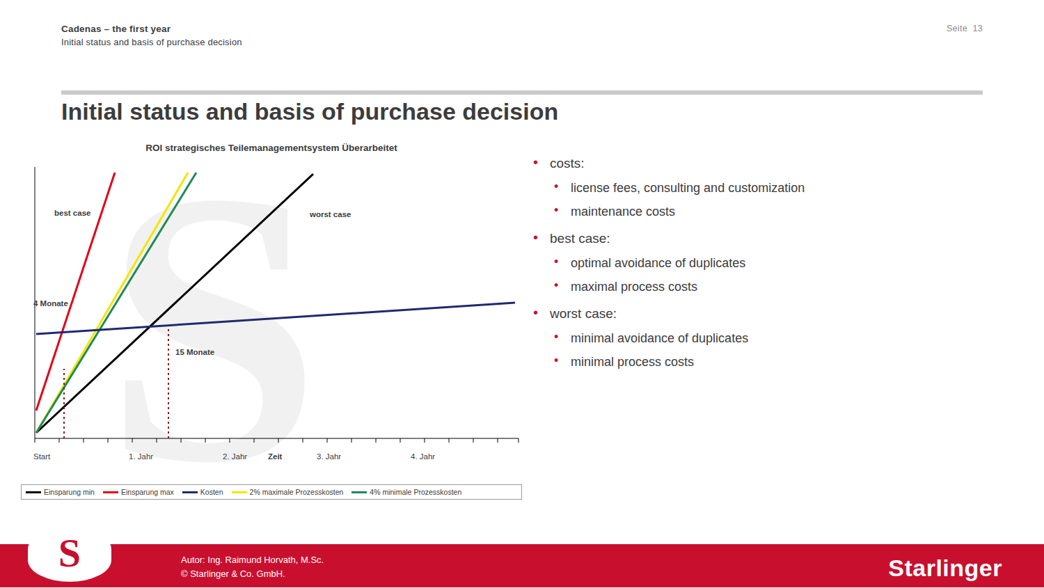S
Cadenas – the first year
Initial status and basis of purchase decision
Seite 13
Initial status and basis of purchase decision
ROI strategisches Teilemanagementsystem Überarbeitet
best case
worst case
4 Monate
15 Monate
Start 1. Jahr 2. Jahr 3. Jahr 4. Jahr Zeit
Einsparung min
Einsparung max
Kosten
2% maximale Prozesskosten
4% minimale Prozesskosten
costs:
license fees, consulting and customization
maintenance costs
best case:
optimal avoidance of duplicates
maximal process costs
worst case:
minimal avoidance of duplicates
minimal process costs
S
Autor: Ing. Raimund Horvath, M.Sc.
© Starlinger & Co. GmbH.
Starlinger